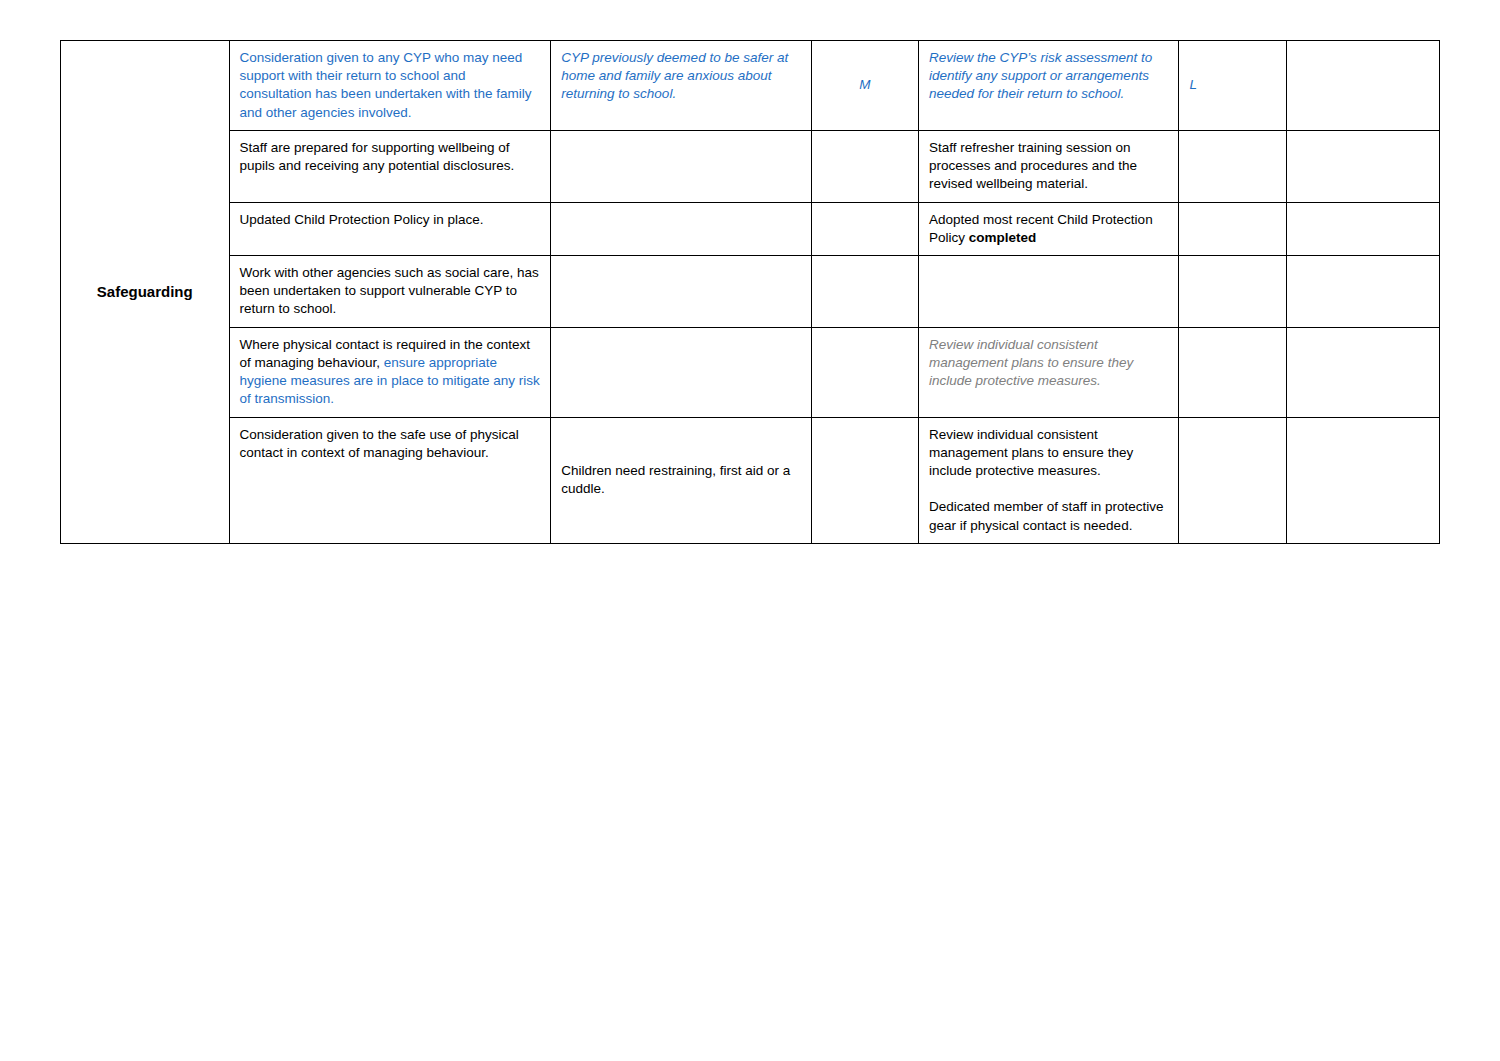| Safeguarding | Consideration given to any CYP who may need support with their return to school and consultation has been undertaken with the family and other agencies involved. | CYP previously deemed to be safer at home and family are anxious about returning to school. | M | Review the CYP’s risk assessment to identify any support or arrangements needed for their return to school. | L | |
| Staff are prepared for supporting wellbeing of pupils and receiving any potential disclosures. | | | Staff refresher training session on processes and procedures and the revised wellbeing material. | | |
| Updated Child Protection Policy in place. | | | Adopted most recent Child Protection Policy completed | | |
| Work with other agencies such as social care, has been undertaken to support vulnerable CYP to return to school. | | | | | |
| Where physical contact is required in the context of managing behaviour, ensure appropriate hygiene measures are in place to mitigate any risk of transmission. | | | Review individual consistent management plans to ensure they include protective measures. | | |
| Consideration given to the safe use of physical contact in context of managing behaviour. | Children need restraining, first aid or a cuddle. | | Review individual consistent management plans to ensure they include protective measures. Dedicated member of staff in protective gear if physical contact is needed. | | |